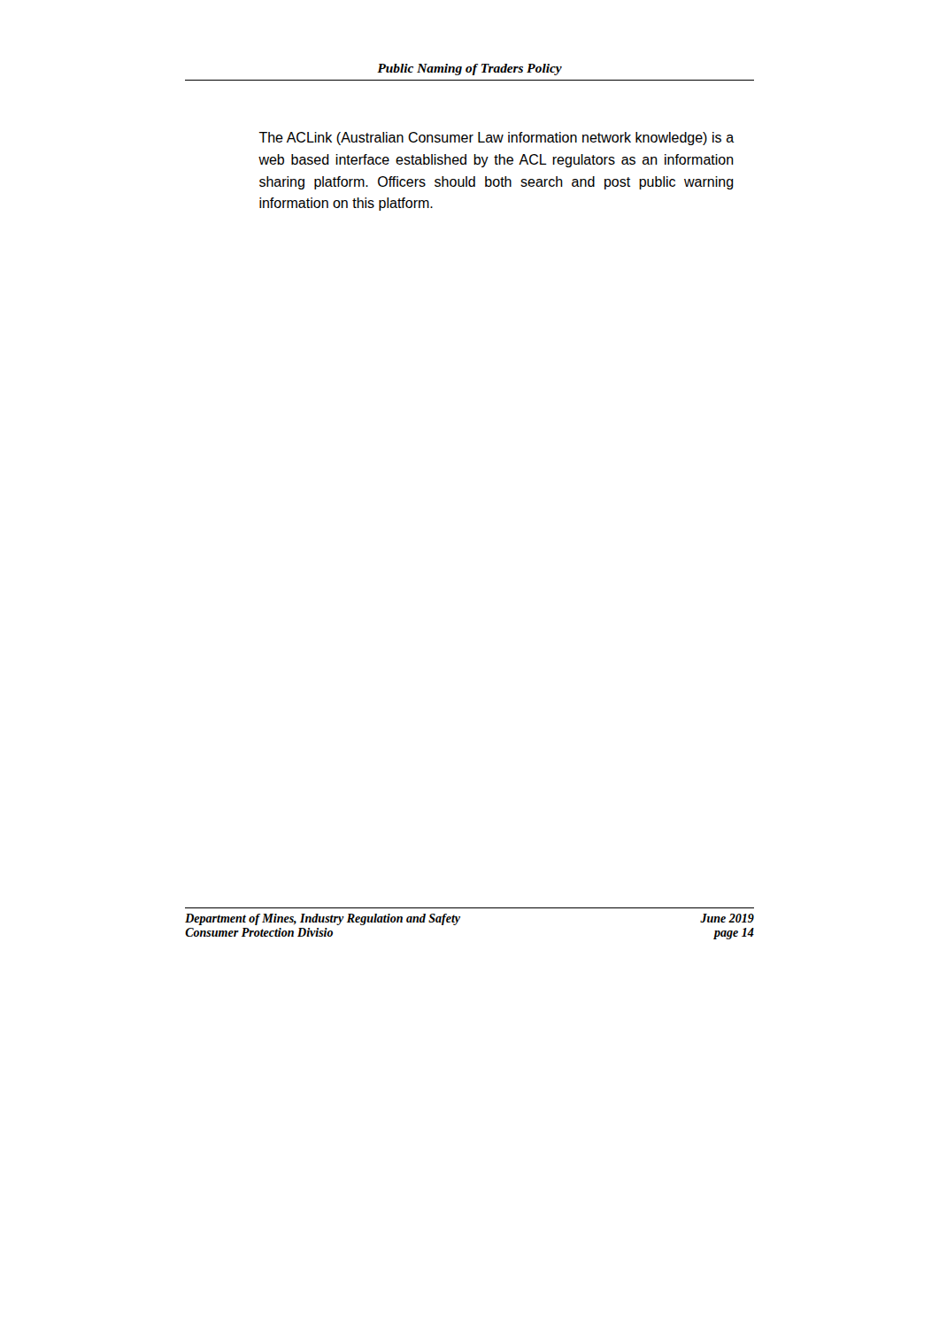Public Naming of Traders Policy
The ACLink (Australian Consumer Law information network knowledge) is a web based interface established by the ACL regulators as an information sharing platform. Officers should both search and post public warning information on this platform.
| Department of Mines, Industry Regulation and Safety | June 2019 |
| Consumer Protection Divisio | page 14 |